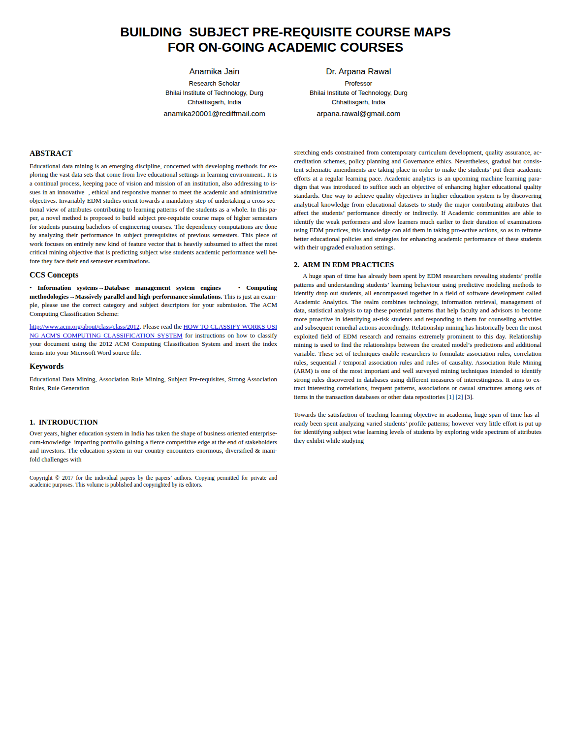BUILDING SUBJECT PRE-REQUISITE COURSE MAPS
FOR ON-GOING ACADEMIC COURSES
Anamika Jain
Research Scholar
Bhilai Institute of Technology, Durg
Chhattisgarh, India
anamika20001@rediffmail.com
Dr. Arpana Rawal
Professor
Bhilai Institute of Technology, Durg
Chhattisgarh, India
arpana.rawal@gmail.com
ABSTRACT
Educational data mining is an emerging discipline, concerned with developing methods for exploring the vast data sets that come from live educational settings in learning environment.. It is a continual process, keeping pace of vision and mission of an institution, also addressing to issues in an innovative , ethical and responsive manner to meet the academic and administrative objectives. Invariably EDM studies orient towards a mandatory step of undertaking a cross sectional view of attributes contributing to learning patterns of the students as a whole. In this paper, a novel method is proposed to build subject pre-requisite course maps of higher semesters for students pursuing bachelors of engineering courses. The dependency computations are done by analyzing their performance in subject prerequisites of previous semesters. This piece of work focuses on entirely new kind of feature vector that is heavily subsumed to affect the most critical mining objective that is predicting subject wise students academic performance well before they face their end semester examinations.
CCS Concepts
• Information systems→Database management system engines • Computing methodologies→Massively parallel and high-performance simulations. This is just an example, please use the correct category and subject descriptors for your submission. The ACM Computing Classification Scheme:
http://www.acm.org/about/class/class/2012. Please read the HOW TO CLASSIFY WORKS USING ACM'S COMPUTING CLASSIFICATION SYSTEM for instructions on how to classify your document using the 2012 ACM Computing Classification System and insert the index terms into your Microsoft Word source file.
Keywords
Educational Data Mining, Association Rule Mining, Subject Pre-requisites, Strong Association Rules, Rule Generation
1. INTRODUCTION
Over years, higher education system in India has taken the shape of business oriented enterprise-cum-knowledge imparting portfolio gaining a fierce competitive edge at the end of stakeholders and investors. The education system in our country encounters enormous, diversified & manifold challenges with
Copyright © 2017 for the individual papers by the papers’ authors. Copying permitted for private and academic purposes. This volume is published and copyrighted by its editors.
stretching ends constrained from contemporary curriculum development, quality assurance, accreditation schemes, policy planning and Governance ethics. Nevertheless, gradual but consistent schematic amendments are taking place in order to make the students’ put their academic efforts at a regular learning pace. Academic analytics is an upcoming machine learning paradigm that was introduced to suffice such an objective of enhancing higher educational quality standards. One way to achieve quality objectives in higher education system is by discovering analytical knowledge from educational datasets to study the major contributing attributes that affect the students’ performance directly or indirectly. If Academic communities are able to identify the weak performers and slow learners much earlier to their duration of examinations using EDM practices, this knowledge can aid them in taking pro-active actions, so as to reframe better educational policies and strategies for enhancing academic performance of these students with their upgraded evaluation settings.
2. ARM IN EDM PRACTICES
A huge span of time has already been spent by EDM researchers revealing students’ profile patterns and understanding students’ learning behaviour using predictive modeling methods to identify drop out students, all encompassed together in a field of software development called Academic Analytics. The realm combines technology, information retrieval, management of data, statistical analysis to tap these potential patterns that help faculty and advisors to become more proactive in identifying at-risk students and responding to them for counseling activities and subsequent remedial actions accordingly. Relationship mining has historically been the most exploited field of EDM research and remains extremely prominent to this day. Relationship mining is used to find the relationships between the created model’s predictions and additional variable. These set of techniques enable researchers to formulate association rules, correlation rules, sequential / temporal association rules and rules of causality. Association Rule Mining (ARM) is one of the most important and well surveyed mining techniques intended to identify strong rules discovered in databases using different measures of interestingness. It aims to extract interesting correlations, frequent patterns, associations or casual structures among sets of items in the transaction databases or other data repositories [1] [2] [3].
Towards the satisfaction of teaching learning objective in academia, huge span of time has already been spent analyzing varied students’ profile patterns; however very little effort is put up for identifying subject wise learning levels of students by exploring wide spectrum of attributes they exhibit while studying